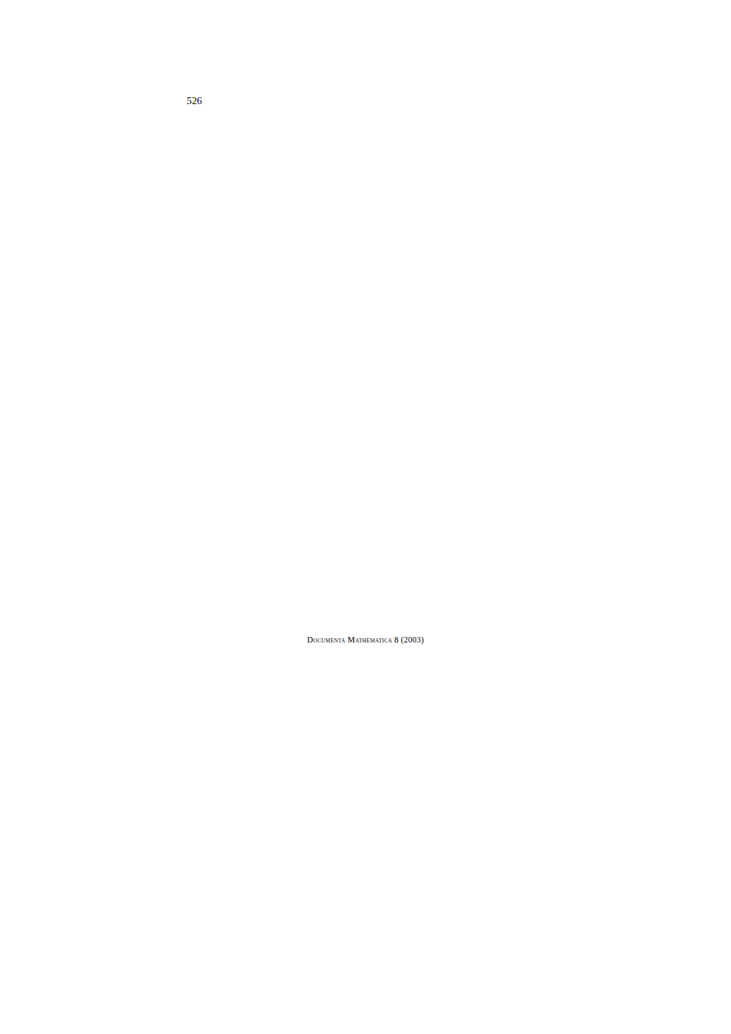526
Documenta Mathematica 8 (2003)